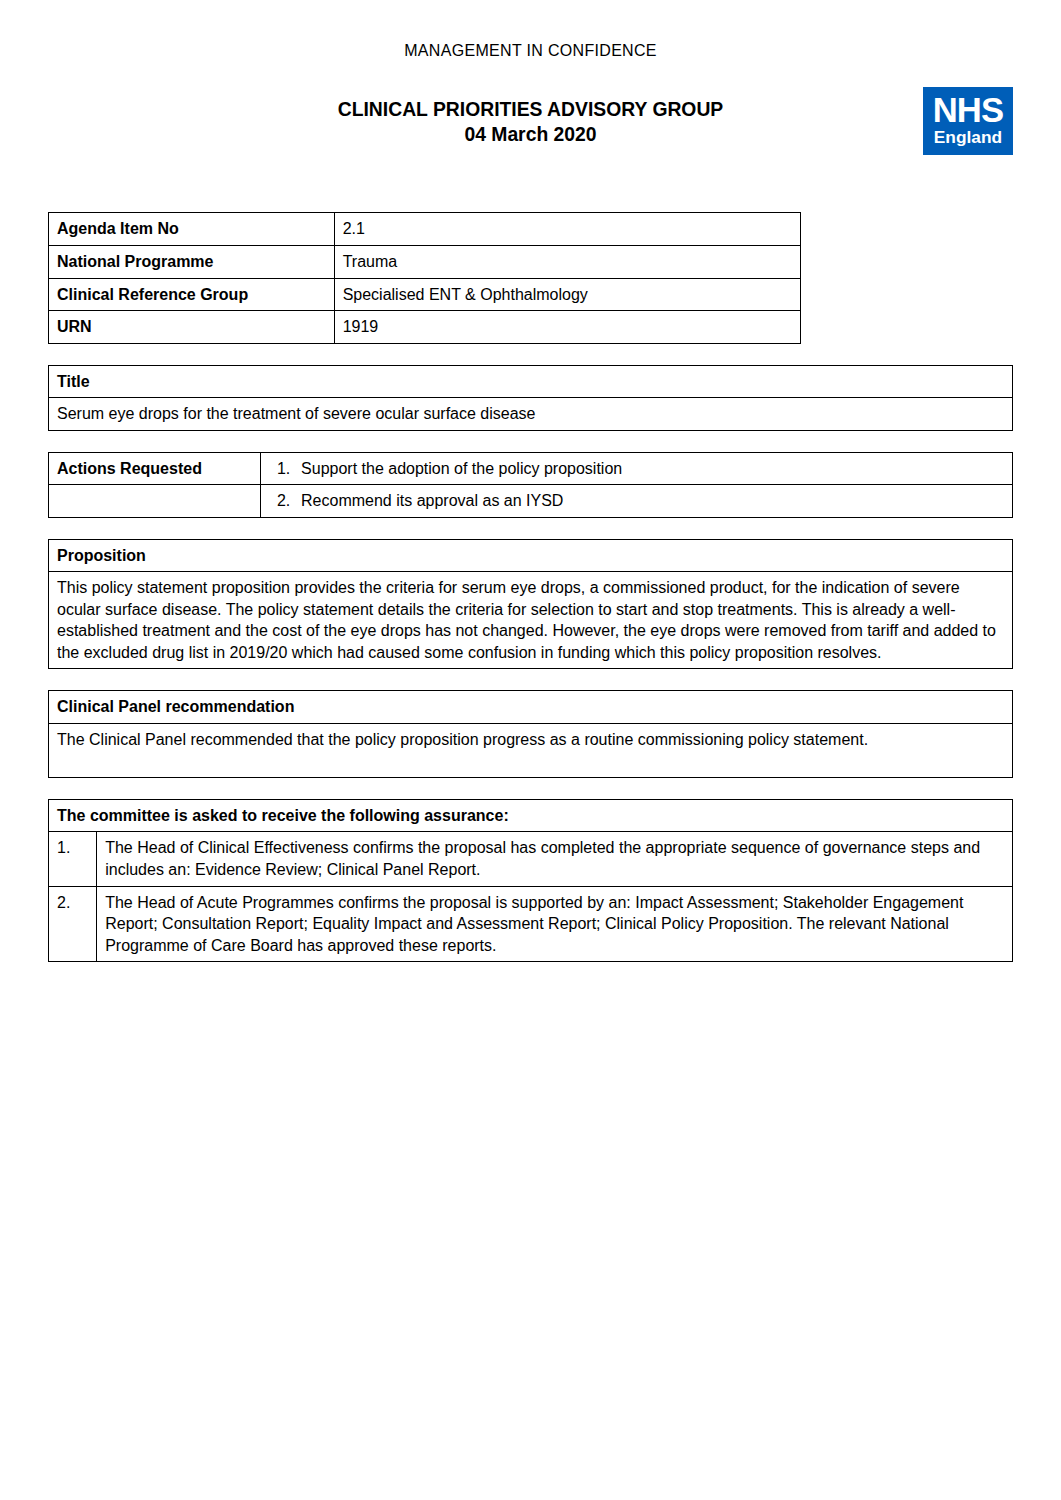MANAGEMENT IN CONFIDENCE
NHS England
CLINICAL PRIORITIES ADVISORY GROUP
04 March 2020
| Agenda Item No | 2.1 |
| National Programme | Trauma |
| Clinical Reference Group | Specialised ENT & Ophthalmology |
| URN | 1919 |
| Title |
| Serum eye drops for the treatment of severe ocular surface disease |
| Actions Requested | Support the adoption of the policy proposition |
| | Recommend its approval as an IYSD |
| Proposition |
| This policy statement proposition provides the criteria for serum eye drops, a commissioned product, for the indication of severe ocular surface disease. The policy statement details the criteria for selection to start and stop treatments. This is already a well-established treatment and the cost of the eye drops has not changed. However, the eye drops were removed from tariff and added to the excluded drug list in 2019/20 which had caused some confusion in funding which this policy proposition resolves. |
| Clinical Panel recommendation |
| The Clinical Panel recommended that the policy proposition progress as a routine commissioning policy statement. |
| The committee is asked to receive the following assurance: |
| 1. | The Head of Clinical Effectiveness confirms the proposal has completed the appropriate sequence of governance steps and includes an: Evidence Review; Clinical Panel Report. |
| 2. | The Head of Acute Programmes confirms the proposal is supported by an: Impact Assessment; Stakeholder Engagement Report; Consultation Report; Equality Impact and Assessment Report; Clinical Policy Proposition. The relevant National Programme of Care Board has approved these reports. |